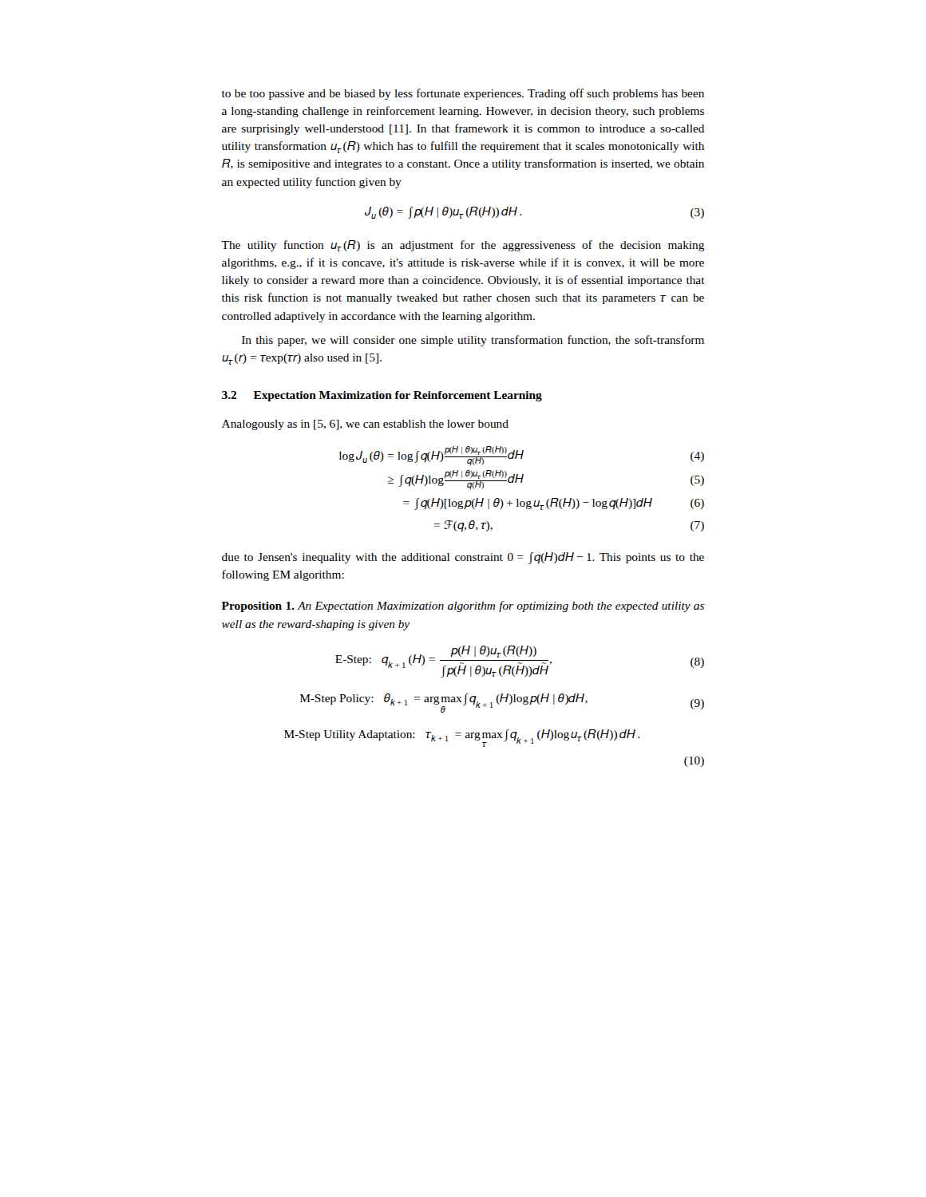to be too passive and be biased by less fortunate experiences. Trading off such problems has been a long-standing challenge in reinforcement learning. However, in decision theory, such problems are surprisingly well-understood [11]. In that framework it is common to introduce a so-called utility transformation uτ(R) which has to fulfill the requirement that it scales monotonically with R, is semipositive and integrates to a constant. Once a utility transformation is inserted, we obtain an expected utility function given by
| J u ( θ ) = ∫ p ( H / θ ) u τ ( R ( H ) ) d H . | (3) |
The utility function uτ(R) is an adjustment for the aggressiveness of the decision making algorithms, e.g., if it is concave, it's attitude is risk-averse while if it is convex, it will be more likely to consider a reward more than a coincidence. Obviously, it is of essential importance that this risk function is not manually tweaked but rather chosen such that its parameters τ can be controlled adaptively in accordance with the learning algorithm.
In this paper, we will consider one simple utility transformation function, the soft-transform uτ(r)=τexp(τr) also used in [5].
3.2 Expectation Maximization for Reinforcement Learning
Analogously as in [5, 6], we can establish the lower bound
| log J u ( θ ) = log ∫ q ( H ) | p ( H / θ ) u τ ( R ( H ) ) q ( H ) d H | (4) |
| ≥ ∫ q ( H ) log | p ( H / θ ) u τ ( R ( H ) ) q ( H ) d H | (5) |
| = ∫ q ( H ) | [ log p ( H / θ ) + log u τ ( R ( H ) ) − log q ( H ) ] d H | (6) |
| = | ℱ ( q , θ , τ ) , | (7) |
due to Jensen's inequality with the additional constraint 0=∫q(H)dH−1. This points us to the following EM algorithm:
Proposition 1. An Expectation Maximization algorithm for optimizing both the expected utility as well as the reward-shaping is given by
| E-Step: q k + 1 ( H ) = p ( H / θ ) u τ ( R ( H ) ) ∫ p ( H ~ / θ ) u τ ( R ( H ~ ) ) d H ~ , | (8) |
| M-Step Policy: θ k + 1 = arg max θ ∫ q k + 1 ( H ) log p ( H / θ ) d H , | (9) |
| M-Step Utility Adaptation: τ k + 1 = arg max τ ∫ q k + 1 ( H ) log u τ ( R ( H ) ) d H . |
| (10) |